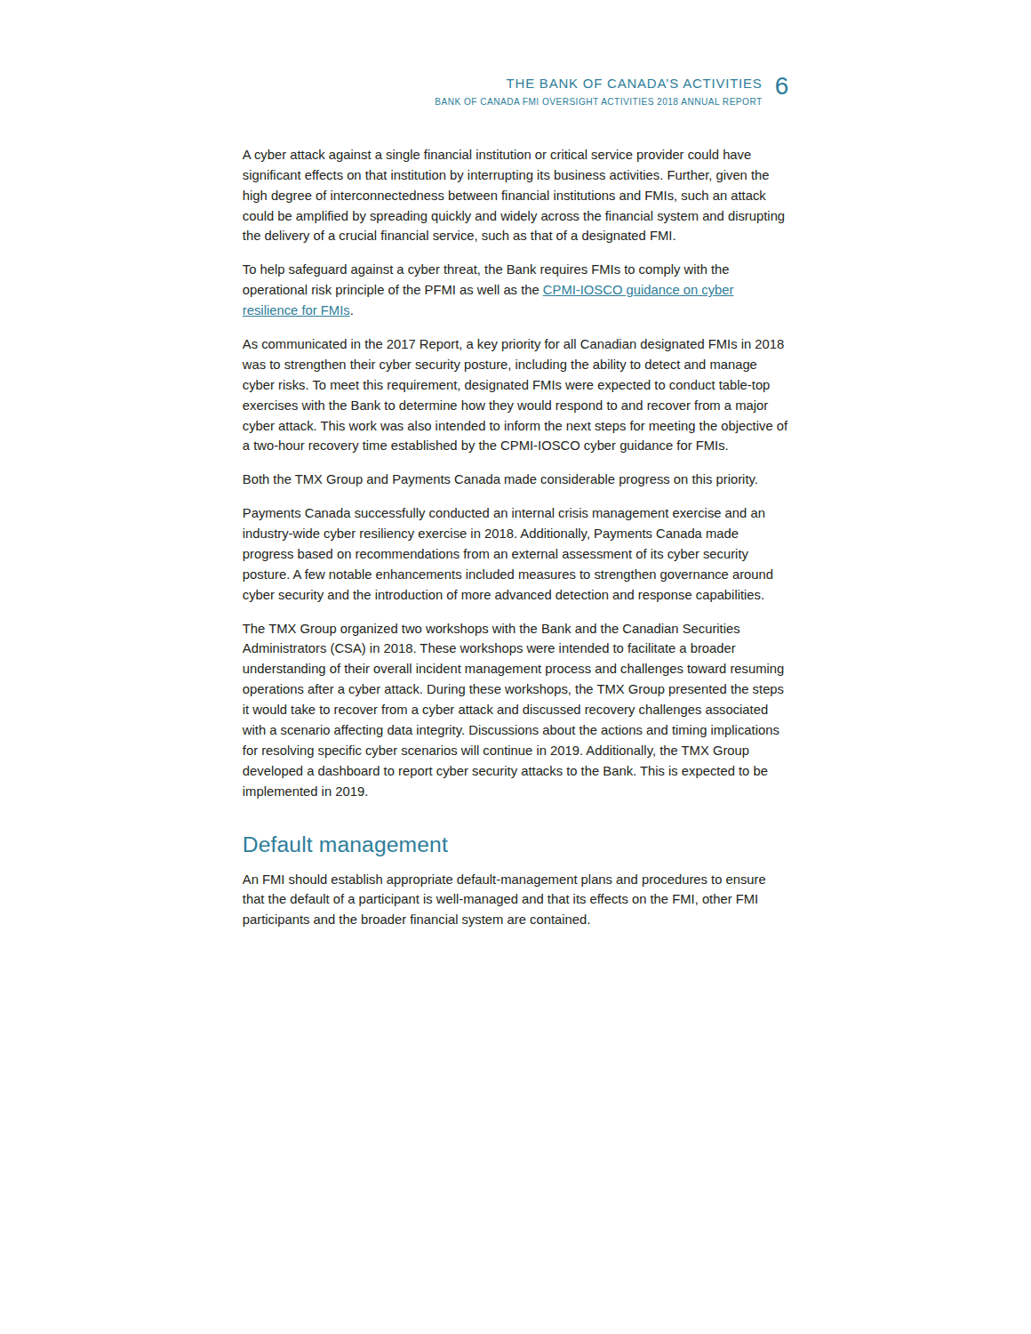The Bank of Canada’s Activities
Bank of Canada FMI Oversight Activities 2018 Annual Report
6
A cyber attack against a single financial institution or critical service provider could have significant effects on that institution by interrupting its business activities. Further, given the high degree of interconnectedness between financial institutions and FMIs, such an attack could be amplified by spreading quickly and widely across the financial system and disrupting the delivery of a crucial financial service, such as that of a designated FMI.
To help safeguard against a cyber threat, the Bank requires FMIs to comply with the operational risk principle of the PFMI as well as the CPMI-IOSCO guidance on cyber resilience for FMIs.
As communicated in the 2017 Report, a key priority for all Canadian designated FMIs in 2018 was to strengthen their cyber security posture, including the ability to detect and manage cyber risks. To meet this requirement, designated FMIs were expected to conduct table-top exercises with the Bank to determine how they would respond to and recover from a major cyber attack. This work was also intended to inform the next steps for meeting the objective of a two-hour recovery time established by the CPMI-IOSCO cyber guidance for FMIs.
Both the TMX Group and Payments Canada made considerable progress on this priority.
Payments Canada successfully conducted an internal crisis management exercise and an industry-wide cyber resiliency exercise in 2018. Additionally, Payments Canada made progress based on recommendations from an external assessment of its cyber security posture. A few notable enhancements included measures to strengthen governance around cyber security and the introduction of more advanced detection and response capabilities.
The TMX Group organized two workshops with the Bank and the Canadian Securities Administrators (CSA) in 2018. These workshops were intended to facilitate a broader understanding of their overall incident management process and challenges toward resuming operations after a cyber attack. During these workshops, the TMX Group presented the steps it would take to recover from a cyber attack and discussed recovery challenges associated with a scenario affecting data integrity. Discussions about the actions and timing implications for resolving specific cyber scenarios will continue in 2019. Additionally, the TMX Group developed a dashboard to report cyber security attacks to the Bank. This is expected to be implemented in 2019.
Default management
An FMI should establish appropriate default-management plans and procedures to ensure that the default of a participant is well-managed and that its effects on the FMI, other FMI participants and the broader financial system are contained.